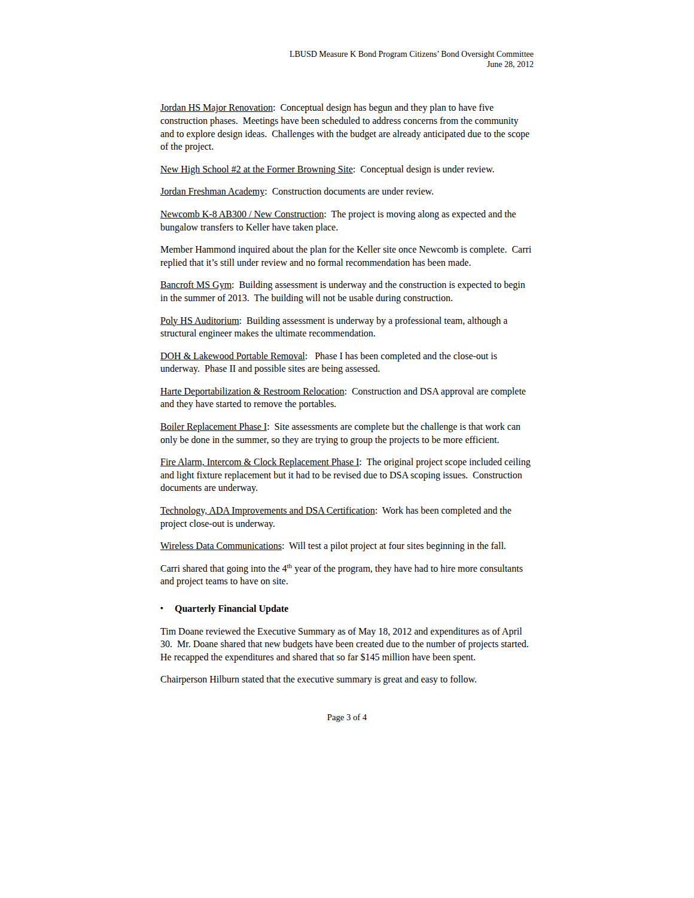LBUSD Measure K Bond Program Citizens’ Bond Oversight Committee
June 28, 2012
Jordan HS Major Renovation: Conceptual design has begun and they plan to have five construction phases. Meetings have been scheduled to address concerns from the community and to explore design ideas. Challenges with the budget are already anticipated due to the scope of the project.
New High School #2 at the Former Browning Site: Conceptual design is under review.
Jordan Freshman Academy: Construction documents are under review.
Newcomb K-8 AB300 / New Construction: The project is moving along as expected and the bungalow transfers to Keller have taken place.
Member Hammond inquired about the plan for the Keller site once Newcomb is complete. Carri replied that it’s still under review and no formal recommendation has been made.
Bancroft MS Gym: Building assessment is underway and the construction is expected to begin in the summer of 2013. The building will not be usable during construction.
Poly HS Auditorium: Building assessment is underway by a professional team, although a structural engineer makes the ultimate recommendation.
DOH & Lakewood Portable Removal: Phase I has been completed and the close-out is underway. Phase II and possible sites are being assessed.
Harte Deportabilization & Restroom Relocation: Construction and DSA approval are complete and they have started to remove the portables.
Boiler Replacement Phase I: Site assessments are complete but the challenge is that work can only be done in the summer, so they are trying to group the projects to be more efficient.
Fire Alarm, Intercom & Clock Replacement Phase I: The original project scope included ceiling and light fixture replacement but it had to be revised due to DSA scoping issues. Construction documents are underway.
Technology, ADA Improvements and DSA Certification: Work has been completed and the project close-out is underway.
Wireless Data Communications: Will test a pilot project at four sites beginning in the fall.
Carri shared that going into the 4th year of the program, they have had to hire more consultants and project teams to have on site.
Quarterly Financial Update
Tim Doane reviewed the Executive Summary as of May 18, 2012 and expenditures as of April 30. Mr. Doane shared that new budgets have been created due to the number of projects started. He recapped the expenditures and shared that so far $145 million have been spent.
Chairperson Hilburn stated that the executive summary is great and easy to follow.
Page 3 of 4